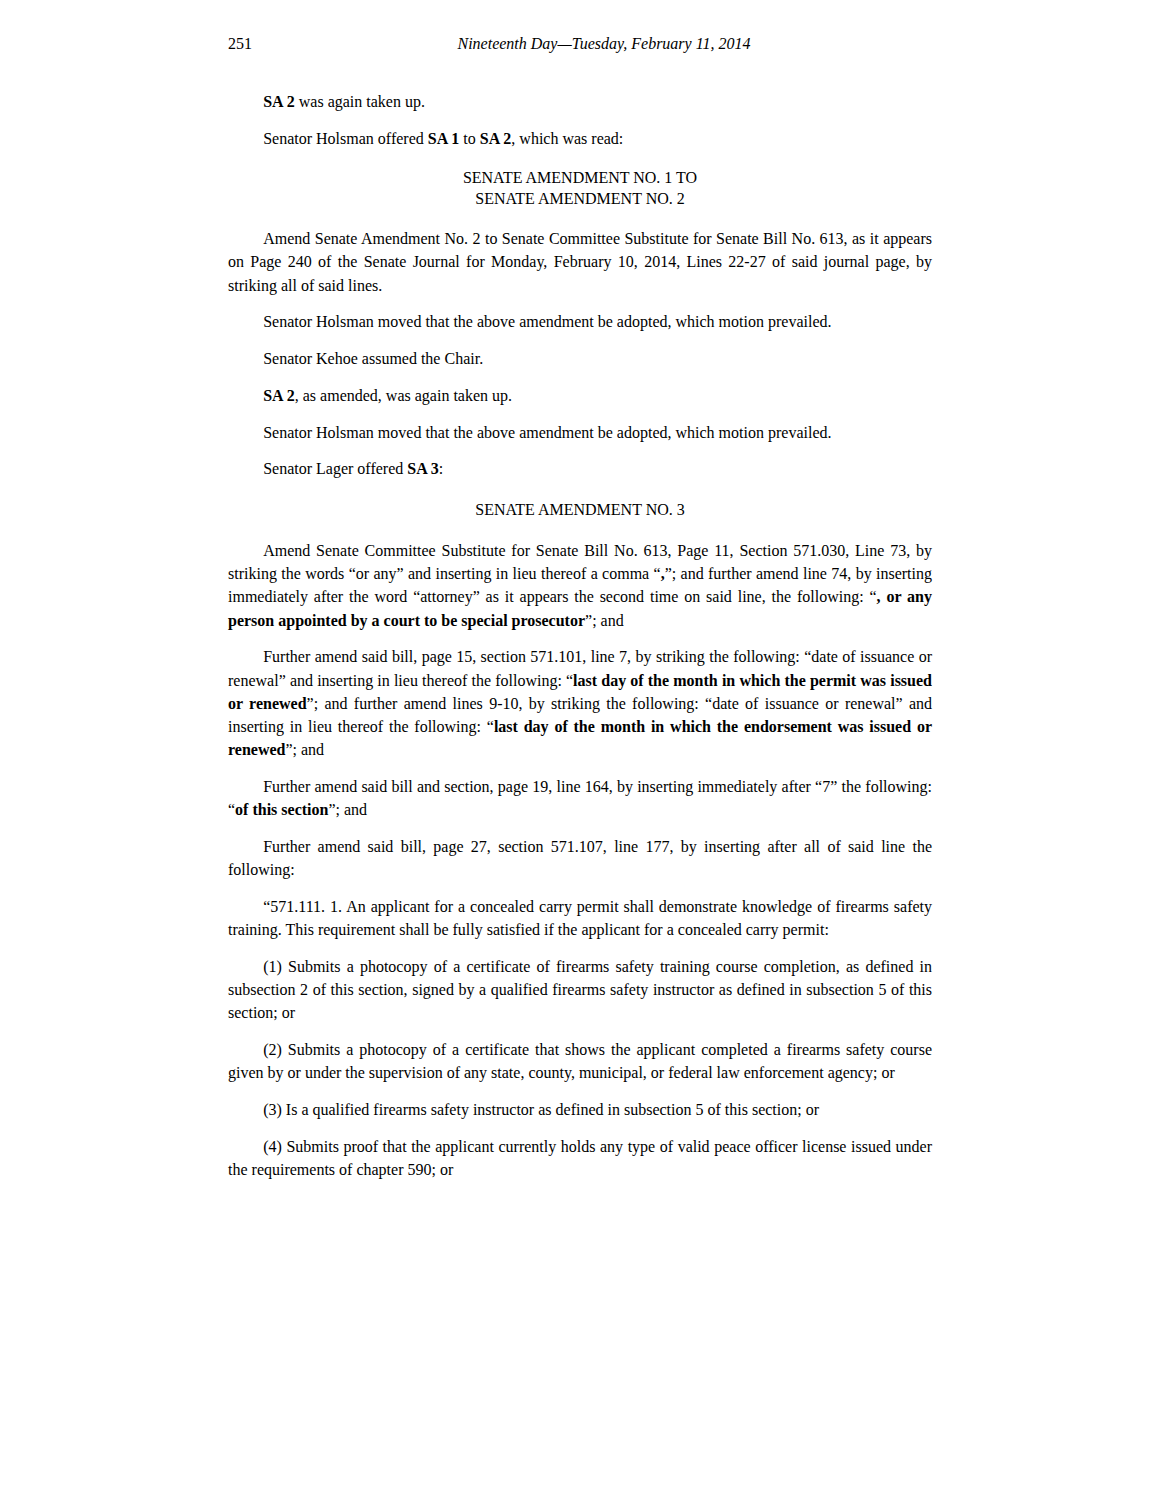251
Nineteenth Day—Tuesday, February 11, 2014
SA 2 was again taken up.
Senator Holsman offered SA 1 to SA 2, which was read:
SENATE AMENDMENT NO. 1 TO
SENATE AMENDMENT NO. 2
Amend Senate Amendment No. 2 to Senate Committee Substitute for Senate Bill No. 613, as it appears on Page 240 of the Senate Journal for Monday, February 10, 2014, Lines 22-27 of said journal page, by striking all of said lines.
Senator Holsman moved that the above amendment be adopted, which motion prevailed.
Senator Kehoe assumed the Chair.
SA 2, as amended, was again taken up.
Senator Holsman moved that the above amendment be adopted, which motion prevailed.
Senator Lager offered SA 3:
SENATE AMENDMENT NO. 3
Amend Senate Committee Substitute for Senate Bill No. 613, Page 11, Section 571.030, Line 73, by striking the words “or any” and inserting in lieu thereof a comma “,”; and further amend line 74, by inserting immediately after the word “attorney” as it appears the second time on said line, the following: “, or any person appointed by a court to be special prosecutor”; and
Further amend said bill, page 15, section 571.101, line 7, by striking the following: “date of issuance or renewal” and inserting in lieu thereof the following: “last day of the month in which the permit was issued or renewed”; and further amend lines 9-10, by striking the following: “date of issuance or renewal” and inserting in lieu thereof the following: “last day of the month in which the endorsement was issued or renewed”; and
Further amend said bill and section, page 19, line 164, by inserting immediately after “7” the following: “of this section”; and
Further amend said bill, page 27, section 571.107, line 177, by inserting after all of said line the following:
“571.111. 1. An applicant for a concealed carry permit shall demonstrate knowledge of firearms safety training. This requirement shall be fully satisfied if the applicant for a concealed carry permit:
(1) Submits a photocopy of a certificate of firearms safety training course completion, as defined in subsection 2 of this section, signed by a qualified firearms safety instructor as defined in subsection 5 of this section; or
(2) Submits a photocopy of a certificate that shows the applicant completed a firearms safety course given by or under the supervision of any state, county, municipal, or federal law enforcement agency; or
(3) Is a qualified firearms safety instructor as defined in subsection 5 of this section; or
(4) Submits proof that the applicant currently holds any type of valid peace officer license issued under the requirements of chapter 590; or